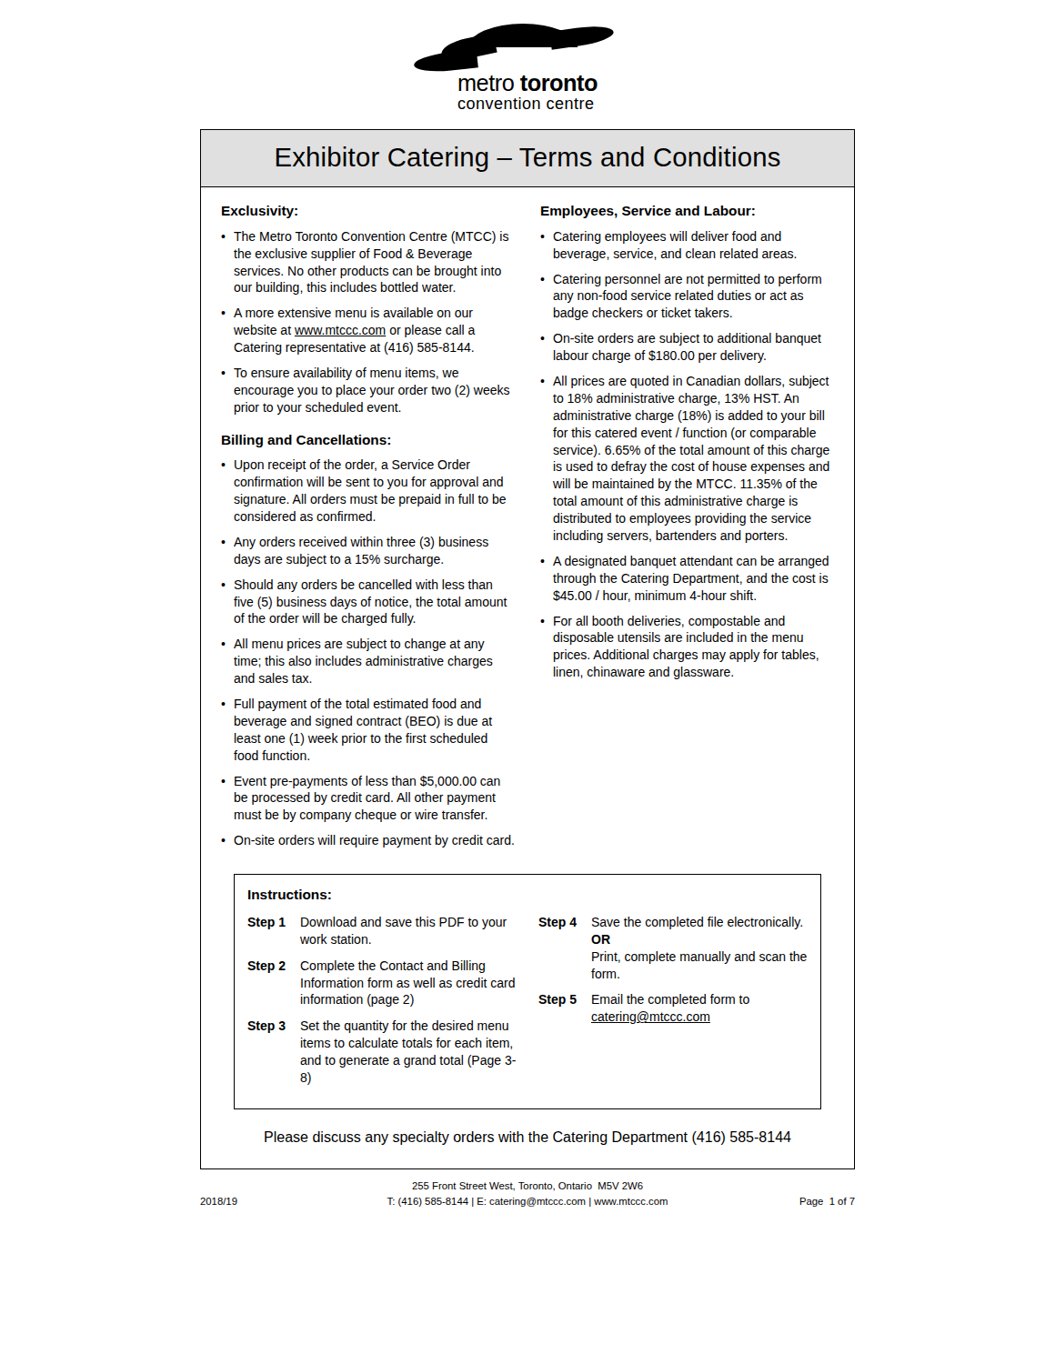®
metro toronto convention centre
Exhibitor Catering – Terms and Conditions
Exclusivity:
The Metro Toronto Convention Centre (MTCC) is the exclusive supplier of Food & Beverage services. No other products can be brought into our building, this includes bottled water.
A more extensive menu is available on our website at www.mtccc.com or please call a Catering representative at (416) 585-8144.
To ensure availability of menu items, we encourage you to place your order two (2) weeks prior to your scheduled event.
Billing and Cancellations:
Upon receipt of the order, a Service Order confirmation will be sent to you for approval and signature. All orders must be prepaid in full to be considered as confirmed.
Any orders received within three (3) business days are subject to a 15% surcharge.
Should any orders be cancelled with less than five (5) business days of notice, the total amount of the order will be charged fully.
All menu prices are subject to change at any time; this also includes administrative charges and sales tax.
Full payment of the total estimated food and beverage and signed contract (BEO) is due at least one (1) week prior to the first scheduled food function.
Event pre-payments of less than $5,000.00 can be processed by credit card. All other payment must be by company cheque or wire transfer.
On-site orders will require payment by credit card.
Employees, Service and Labour:
Catering employees will deliver food and beverage, service, and clean related areas.
Catering personnel are not permitted to perform any non-food service related duties or act as badge checkers or ticket takers.
On-site orders are subject to additional banquet labour charge of $180.00 per delivery.
All prices are quoted in Canadian dollars, subject to 18% administrative charge, 13% HST. An administrative charge (18%) is added to your bill for this catered event / function (or comparable service). 6.65% of the total amount of this charge is used to defray the cost of house expenses and will be maintained by the MTCC. 11.35% of the total amount of this administrative charge is distributed to employees providing the service including servers, bartenders and porters.
A designated banquet attendant can be arranged through the Catering Department, and the cost is $45.00 / hour, minimum 4-hour shift.
For all booth deliveries, compostable and disposable utensils are included in the menu prices. Additional charges may apply for tables, linen, chinaware and glassware.
Instructions:
Step 1
Download and save this PDF to your work station.
Step 2
Complete the Contact and Billing Information form as well as credit card information (page 2)
Step 3
Set the quantity for the desired menu items to calculate totals for each item, and to generate a grand total (Page 3-8)
Step 4
Save the completed file electronically. OR Print, complete manually and scan the form.
Step 5
Email the completed form to catering@mtccc.com
Please discuss any specialty orders with the Catering Department (416) 585-8144
2018/19 255 Front Street West, Toronto, Ontario M5V 2W6
T: (416) 585-8144 | E: catering@mtccc.com | www.mtccc.com Page 1 of 7